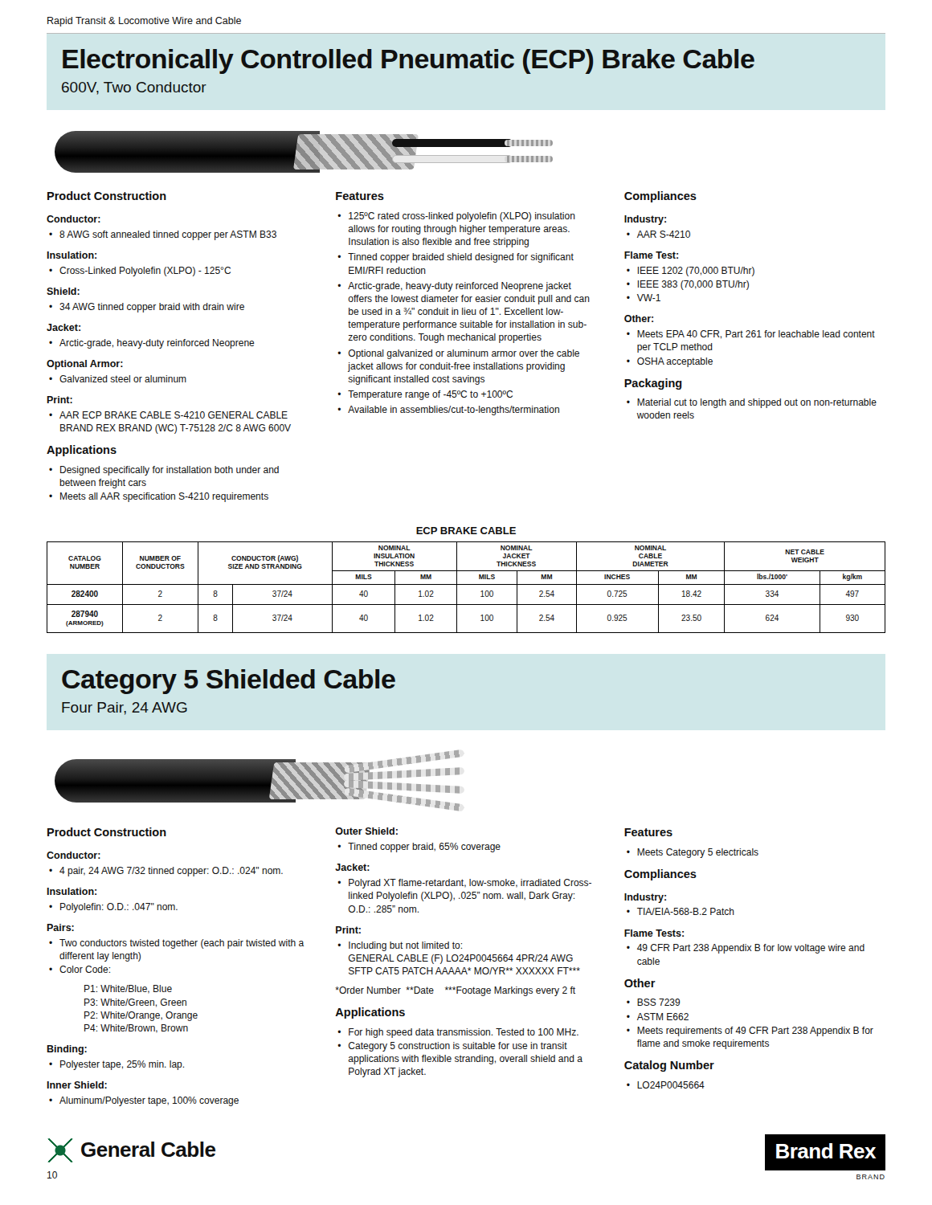Rapid Transit & Locomotive Wire and Cable
Electronically Controlled Pneumatic (ECP) Brake Cable
600V, Two Conductor
Product Construction
Conductor:
8 AWG soft annealed tinned copper per ASTM B33
Insulation:
Cross-Linked Polyolefin (XLPO) - 125°C
Shield:
34 AWG tinned copper braid with drain wire
Jacket:
Arctic-grade, heavy-duty reinforced Neoprene
Optional Armor:
Galvanized steel or aluminum
Print:
AAR ECP BRAKE CABLE S-4210 GENERAL CABLE BRAND REX BRAND (WC) T-75128 2/C 8 AWG 600V
Applications
Designed specifically for installation both under and between freight cars
Meets all AAR specification S-4210 requirements
Features
125ºC rated cross-linked polyolefin (XLPO) insulation allows for routing through higher temperature areas. Insulation is also flexible and free stripping
Tinned copper braided shield designed for significant EMI/RFI reduction
Arctic-grade, heavy-duty reinforced Neoprene jacket offers the lowest diameter for easier conduit pull and can be used in a ¾" conduit in lieu of 1". Excellent low-temperature performance suitable for installation in sub-zero conditions. Tough mechanical properties
Optional galvanized or aluminum armor over the cable jacket allows for conduit-free installations providing significant installed cost savings
Temperature range of -45ºC to +100ºC
Available in assemblies/cut-to-lengths/termination
Compliances
Industry:
AAR S-4210
Flame Test:
IEEE 1202 (70,000 BTU/hr)
IEEE 383 (70,000 BTU/hr)
VW-1
Other:
Meets EPA 40 CFR, Part 261 for leachable lead content per TCLP method
OSHA acceptable
Packaging
Material cut to length and shipped out on non-returnable wooden reels
ECP BRAKE CABLE
| CATALOG NUMBER | NUMBER OF CONDUCTORS | CONDUCTOR (AWG) SIZE AND STRANDING | NOMINAL INSULATION THICKNESS | NOMINAL JACKET THICKNESS | NOMINAL CABLE DIAMETER | NET CABLE WEIGHT |
| --- | --- | --- | --- | --- | --- | --- |
| MILS | MM | MILS | MM | INCHES | MM | lbs./1000' | kg/km |
| 282400 | 2 | 8 | 37/24 | 40 | 1.02 | 100 | 2.54 | 0.725 | 18.42 | 334 | 497 |
| 287940 (ARMORED) | 2 | 8 | 37/24 | 40 | 1.02 | 100 | 2.54 | 0.925 | 23.50 | 624 | 930 |
Category 5 Shielded Cable
Four Pair, 24 AWG
Product Construction
Conductor:
4 pair, 24 AWG 7/32 tinned copper: O.D.: .024" nom.
Insulation:
Polyolefin: O.D.: .047" nom.
Pairs:
Two conductors twisted together (each pair twisted with a different lay length)
Color Code:
P1: White/Blue, Blue
P3: White/Green, Green
P2: White/Orange, Orange
P4: White/Brown, Brown
Binding:
Polyester tape, 25% min. lap.
Inner Shield:
Aluminum/Polyester tape, 100% coverage
Outer Shield:
Tinned copper braid, 65% coverage
Jacket:
Polyrad XT flame-retardant, low-smoke, irradiated Cross-linked Polyolefin (XLPO), .025” nom. wall, Dark Gray: O.D.: .285” nom.
Print:
Including but not limited to:
GENERAL CABLE (F) LO24P0045664 4PR/24 AWG SFTP CAT5 PATCH AAAAA* MO/YR** XXXXXX FT***
*Order Number **Date ***Footage Markings every 2 ft
Applications
For high speed data transmission. Tested to 100 MHz.
Category 5 construction is suitable for use in transit applications with flexible stranding, overall shield and a Polyrad XT jacket.
Features
Meets Category 5 electricals
Compliances
Industry:
TIA/EIA-568-B.2 Patch
Flame Tests:
49 CFR Part 238 Appendix B for low voltage wire and cable
Other
BSS 7239
ASTM E662
Meets requirements of 49 CFR Part 238 Appendix B for flame and smoke requirements
Catalog Number
LO24P0045664
General Cable
10
Brand Rex
BRAND